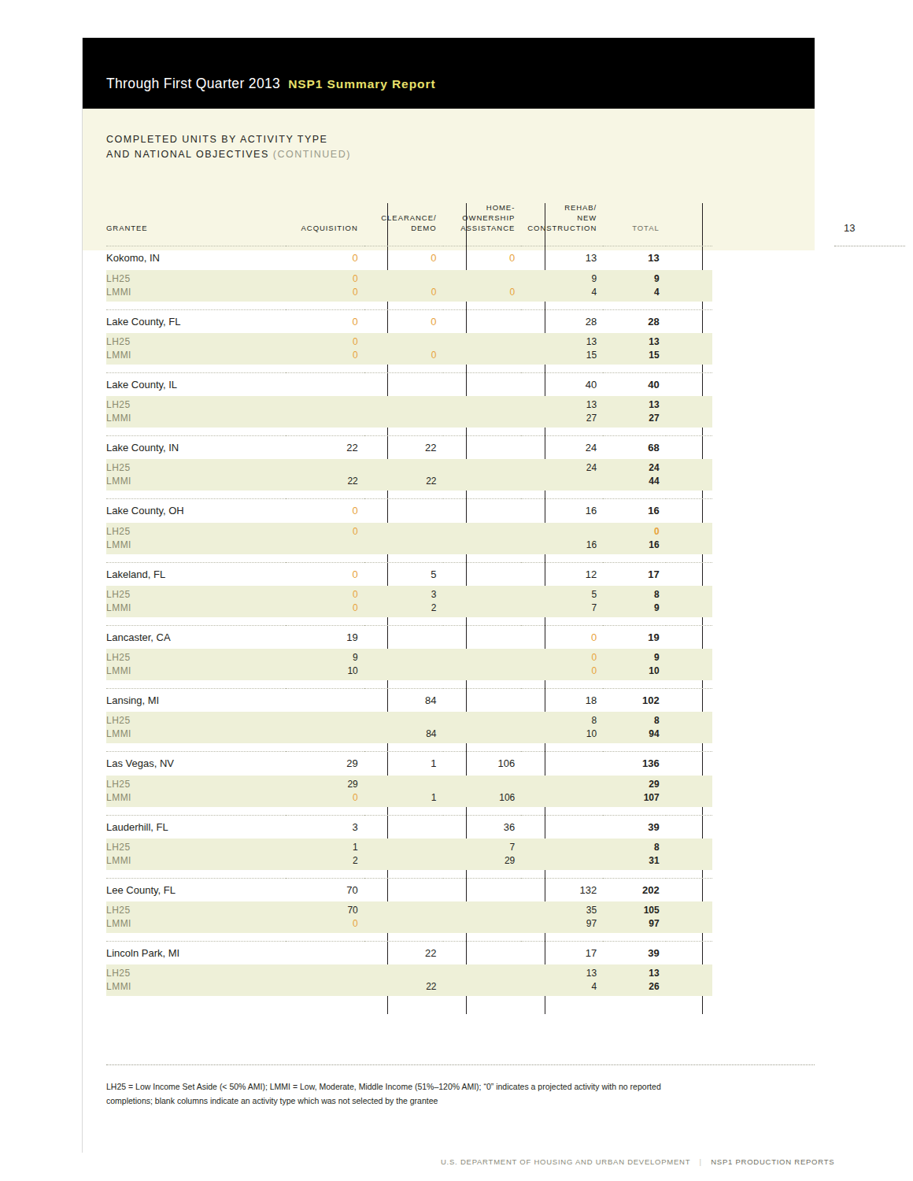Through First Quarter 2013NSP1 Summary Report
Completed Units by Activity Type
and National Objectives (continued)
13
| Grantee | Acquisition | Clearance/ Demo | Home- ownership Assistance | Rehab/ New Construction | Total | |
| --- | --- | --- | --- | --- | --- | --- |
| Kokomo, IN | 0 | 0 | 0 | 13 | 13 | |
| LH25 | 0 | | | 9 | 9 | |
| LMMI | 0 | 0 | 0 | 4 | 4 | |
| Lake County, FL | 0 | 0 | | 28 | 28 | |
| LH25 | 0 | | | 13 | 13 | |
| LMMI | 0 | 0 | | 15 | 15 | |
| Lake County, IL | | | | 40 | 40 | |
| LH25 | | | | 13 | 13 | |
| LMMI | | | | 27 | 27 | |
| Lake County, IN | 22 | 22 | | 24 | 68 | |
| LH25 | | | | 24 | 24 | |
| LMMI | 22 | 22 | | | 44 | |
| Lake County, OH | 0 | | | 16 | 16 | |
| LH25 | 0 | | | | 0 | |
| LMMI | | | | 16 | 16 | |
| Lakeland, FL | 0 | 5 | | 12 | 17 | |
| LH25 | 0 | 3 | | 5 | 8 | |
| LMMI | 0 | 2 | | 7 | 9 | |
| Lancaster, CA | 19 | | | 0 | 19 | |
| LH25 | 9 | | | 0 | 9 | |
| LMMI | 10 | | | 0 | 10 | |
| Lansing, MI | | 84 | | 18 | 102 | |
| LH25 | | | | 8 | 8 | |
| LMMI | | 84 | | 10 | 94 | |
| Las Vegas, NV | 29 | 1 | 106 | | 136 | |
| LH25 | 29 | | | | 29 | |
| LMMI | 0 | 1 | 106 | | 107 | |
| Lauderhill, FL | 3 | | 36 | | 39 | |
| LH25 | 1 | | 7 | | 8 | |
| LMMI | 2 | | 29 | | 31 | |
| Lee County, FL | 70 | | | 132 | 202 | |
| LH25 | 70 | | | 35 | 105 | |
| LMMI | 0 | | | 97 | 97 | |
| Lincoln Park, MI | | 22 | | 17 | 39 | |
| LH25 | | | | 13 | 13 | |
| LMMI | | 22 | | 4 | 26 | |
LH25 = Low Income Set Aside (< 50% AMI); LMMI = Low, Moderate, Middle Income (51%–120% AMI); “0” indicates a projected activity with no reported completions; blank columns indicate an activity type which was not selected by the grantee
U.S. Department of Housing and Urban Development | NSP1 Production Reports